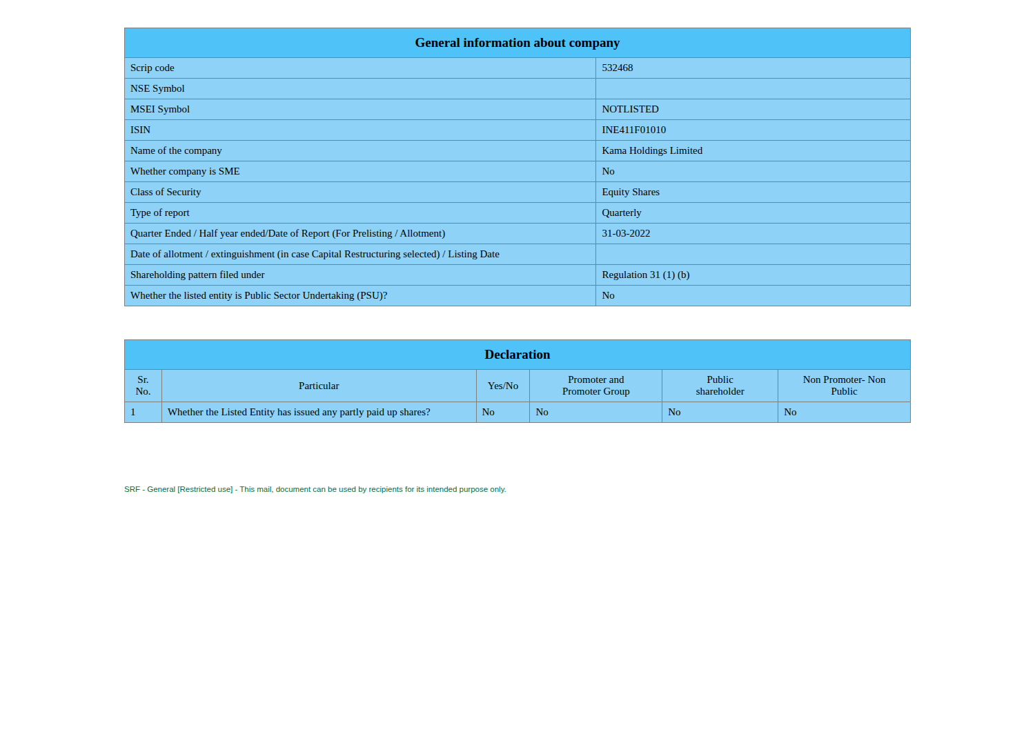| General information about company |
| Scrip code | 532468 |
| NSE Symbol | |
| MSEI Symbol | NOTLISTED |
| ISIN | INE411F01010 |
| Name of the company | Kama Holdings Limited |
| Whether company is SME | No |
| Class of Security | Equity Shares |
| Type of report | Quarterly |
| Quarter Ended / Half year ended/Date of Report (For Prelisting / Allotment) | 31-03-2022 |
| Date of allotment / extinguishment (in case Capital Restructuring selected) / Listing Date | |
| Shareholding pattern filed under | Regulation 31 (1) (b) |
| Whether the listed entity is Public Sector Undertaking (PSU)? | No |
| Declaration |
| Sr. No. | Particular | Yes/No | Promoter and Promoter Group | Public shareholder | Non Promoter- Non Public |
| 1 | Whether the Listed Entity has issued any partly paid up shares? | No | No | No | No |
SRF - General [Restricted use] - This mail, document can be used by recipients for its intended purpose only.